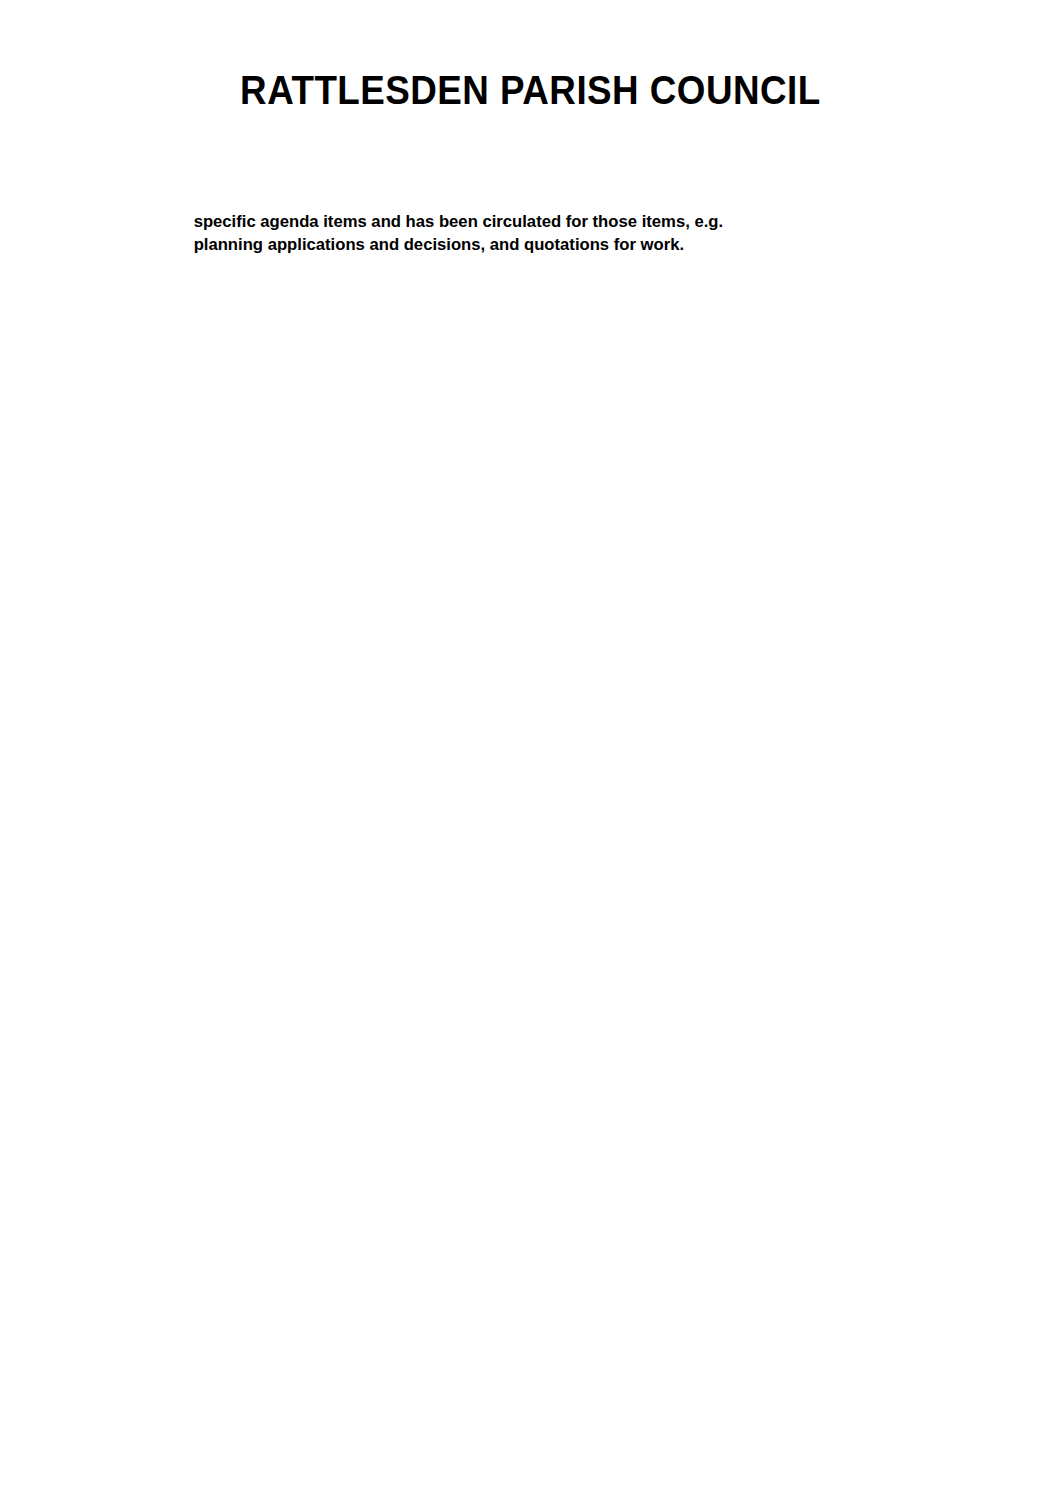RATTLESDEN PARISH COUNCIL
specific agenda items and has been circulated for those items, e.g. planning applications and decisions, and quotations for work.